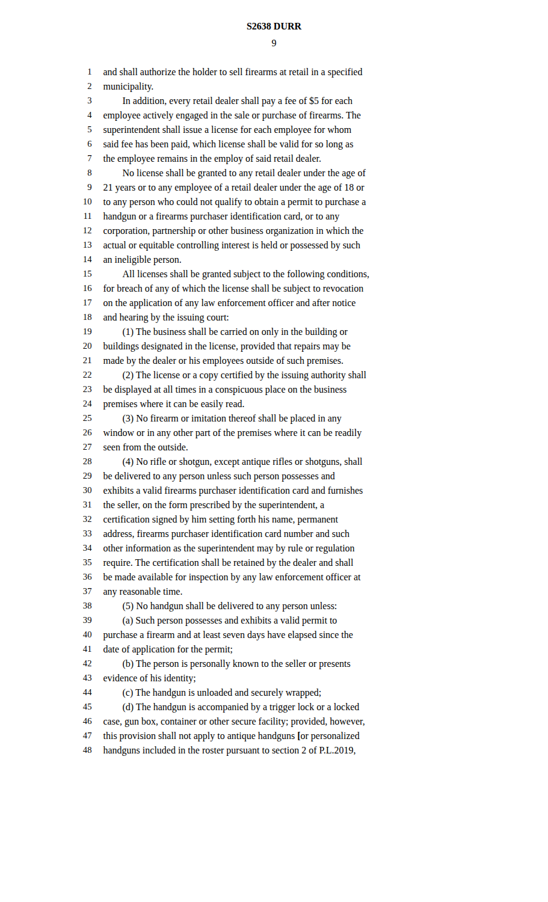S2638 DURR
9
and shall authorize the holder to sell firearms at retail in a specified
municipality.
In addition, every retail dealer shall pay a fee of $5 for each
employee actively engaged in the sale or purchase of firearms. The
superintendent shall issue a license for each employee for whom
said fee has been paid, which license shall be valid for so long as
the employee remains in the employ of said retail dealer.
No license shall be granted to any retail dealer under the age of
21 years or to any employee of a retail dealer under the age of 18 or
to any person who could not qualify to obtain a permit to purchase a
handgun or a firearms purchaser identification card, or to any
corporation, partnership or other business organization in which the
actual or equitable controlling interest is held or possessed by such
an ineligible person.
All licenses shall be granted subject to the following conditions,
for breach of any of which the license shall be subject to revocation
on the application of any law enforcement officer and after notice
and hearing by the issuing court:
(1) The business shall be carried on only in the building or
buildings designated in the license, provided that repairs may be
made by the dealer or his employees outside of such premises.
(2) The license or a copy certified by the issuing authority shall
be displayed at all times in a conspicuous place on the business
premises where it can be easily read.
(3) No firearm or imitation thereof shall be placed in any
window or in any other part of the premises where it can be readily
seen from the outside.
(4) No rifle or shotgun, except antique rifles or shotguns, shall
be delivered to any person unless such person possesses and
exhibits a valid firearms purchaser identification card and furnishes
the seller, on the form prescribed by the superintendent, a
certification signed by him setting forth his name, permanent
address, firearms purchaser identification card number and such
other information as the superintendent may by rule or regulation
require. The certification shall be retained by the dealer and shall
be made available for inspection by any law enforcement officer at
any reasonable time.
(5) No handgun shall be delivered to any person unless:
(a) Such person possesses and exhibits a valid permit to
purchase a firearm and at least seven days have elapsed since the
date of application for the permit;
(b) The person is personally known to the seller or presents
evidence of his identity;
(c) The handgun is unloaded and securely wrapped;
(d) The handgun is accompanied by a trigger lock or a locked
case, gun box, container or other secure facility; provided, however,
this provision shall not apply to antique handguns [or personalized
handguns included in the roster pursuant to section 2 of P.L.2019,